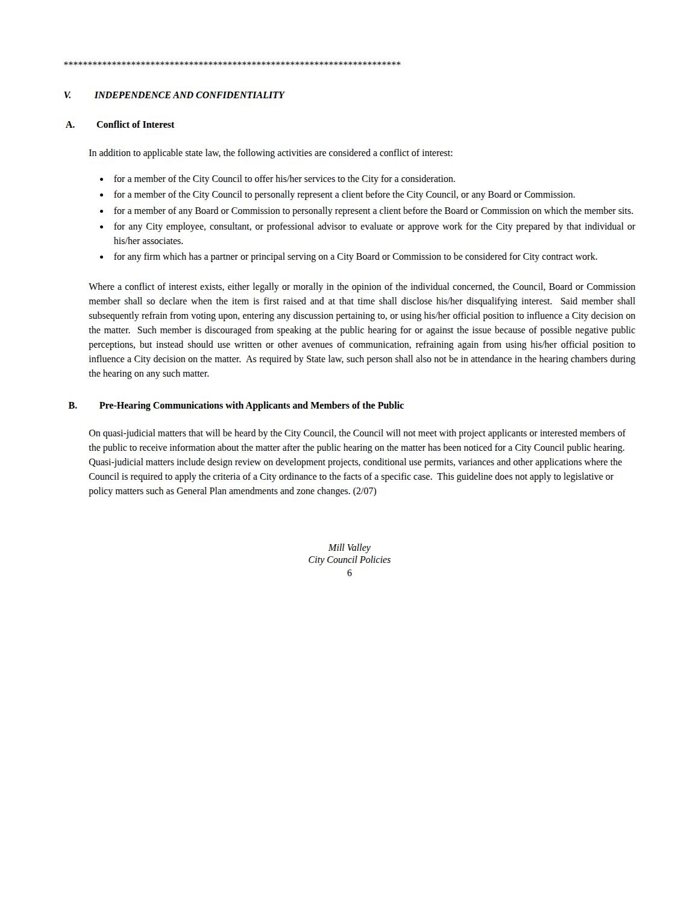**********************************************************************
V. INDEPENDENCE AND CONFIDENTIALITY
A. Conflict of Interest
In addition to applicable state law, the following activities are considered a conflict of interest:
for a member of the City Council to offer his/her services to the City for a consideration.
for a member of the City Council to personally represent a client before the City Council, or any Board or Commission.
for a member of any Board or Commission to personally represent a client before the Board or Commission on which the member sits.
for any City employee, consultant, or professional advisor to evaluate or approve work for the City prepared by that individual or his/her associates.
for any firm which has a partner or principal serving on a City Board or Commission to be considered for City contract work.
Where a conflict of interest exists, either legally or morally in the opinion of the individual concerned, the Council, Board or Commission member shall so declare when the item is first raised and at that time shall disclose his/her disqualifying interest. Said member shall subsequently refrain from voting upon, entering any discussion pertaining to, or using his/her official position to influence a City decision on the matter. Such member is discouraged from speaking at the public hearing for or against the issue because of possible negative public perceptions, but instead should use written or other avenues of communication, refraining again from using his/her official position to influence a City decision on the matter. As required by State law, such person shall also not be in attendance in the hearing chambers during the hearing on any such matter.
B. Pre-Hearing Communications with Applicants and Members of the Public
On quasi-judicial matters that will be heard by the City Council, the Council will not meet with project applicants or interested members of the public to receive information about the matter after the public hearing on the matter has been noticed for a City Council public hearing. Quasi-judicial matters include design review on development projects, conditional use permits, variances and other applications where the Council is required to apply the criteria of a City ordinance to the facts of a specific case. This guideline does not apply to legislative or policy matters such as General Plan amendments and zone changes. (2/07)
Mill Valley
City Council Policies 6